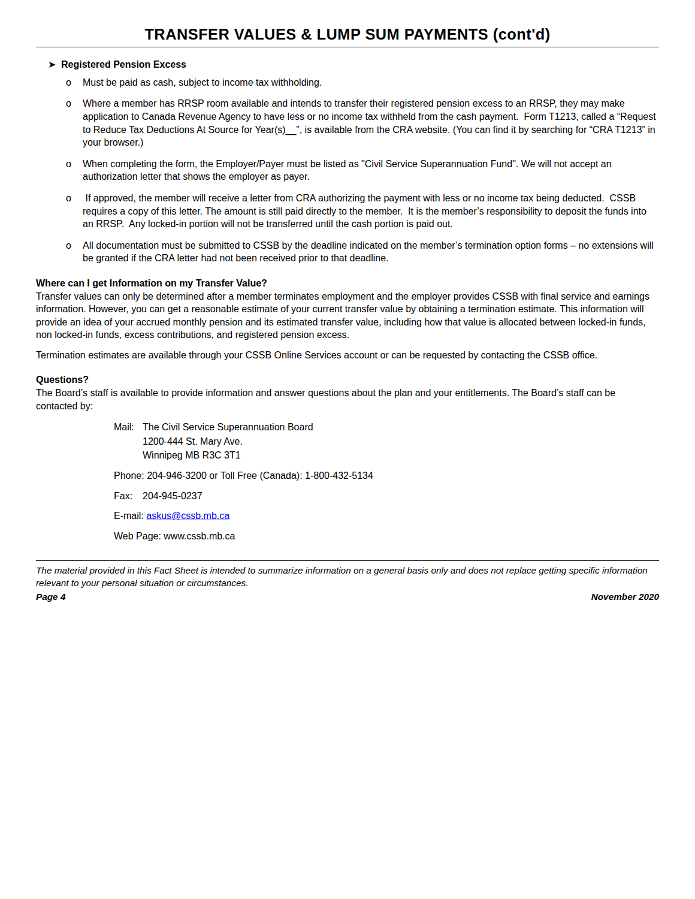TRANSFER VALUES & LUMP SUM PAYMENTS (cont'd)
Registered Pension Excess
Must be paid as cash, subject to income tax withholding.
Where a member has RRSP room available and intends to transfer their registered pension excess to an RRSP, they may make application to Canada Revenue Agency to have less or no income tax withheld from the cash payment. Form T1213, called a “Request to Reduce Tax Deductions At Source for Year(s)__”, is available from the CRA website. (You can find it by searching for “CRA T1213” in your browser.)
When completing the form, the Employer/Payer must be listed as "Civil Service Superannuation Fund". We will not accept an authorization letter that shows the employer as payer.
If approved, the member will receive a letter from CRA authorizing the payment with less or no income tax being deducted. CSSB requires a copy of this letter. The amount is still paid directly to the member. It is the member’s responsibility to deposit the funds into an RRSP. Any locked-in portion will not be transferred until the cash portion is paid out.
All documentation must be submitted to CSSB by the deadline indicated on the member’s termination option forms – no extensions will be granted if the CRA letter had not been received prior to that deadline.
Where can I get Information on my Transfer Value?
Transfer values can only be determined after a member terminates employment and the employer provides CSSB with final service and earnings information. However, you can get a reasonable estimate of your current transfer value by obtaining a termination estimate. This information will provide an idea of your accrued monthly pension and its estimated transfer value, including how that value is allocated between locked-in funds, non locked-in funds, excess contributions, and registered pension excess.
Termination estimates are available through your CSSB Online Services account or can be requested by contacting the CSSB office.
Questions?
The Board’s staff is available to provide information and answer questions about the plan and your entitlements. The Board’s staff can be contacted by:
Mail:
The Civil Service Superannuation Board
1200-444 St. Mary Ave.
Winnipeg MB R3C 3T1
Phone: 204-946-3200 or Toll Free (Canada): 1-800-432-5134
Fax:
204-945-0237
E-mail: askus@cssb.mb.ca
Web Page: www.cssb.mb.ca
The material provided in this Fact Sheet is intended to summarize information on a general basis only and does not replace getting specific information relevant to your personal situation or circumstances.
Page 4 November 2020